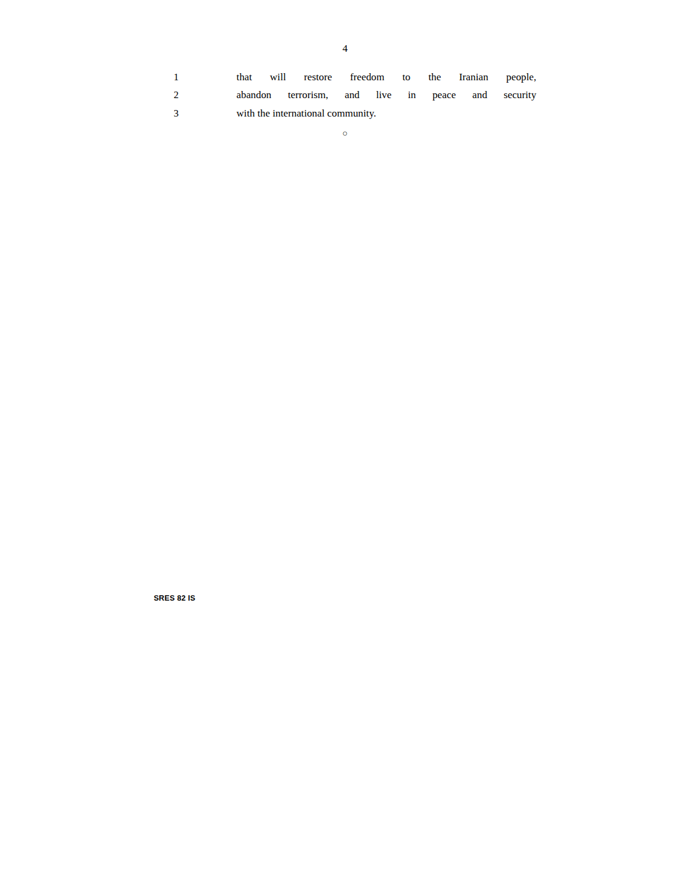4
| 1 | that will restore freedom to the Iranian people, |
| 2 | abandon terrorism, and live in peace and security |
| 3 | with the international community. |
○
SRES 82 IS